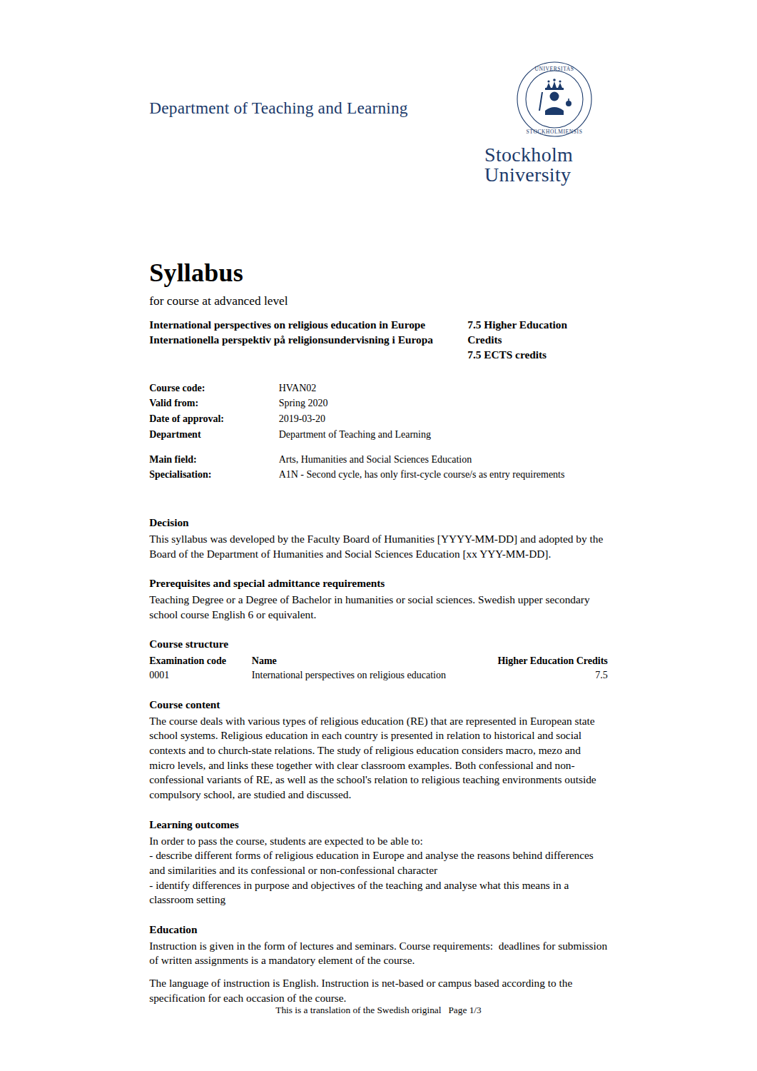Department of Teaching and Learning
UNIVERSITAS STOCKHOLMIENSIS
Stockholm
University
Syllabus
for course at advanced level
International perspectives on religious education in Europe Internationella perspektiv på religionsundervisning i Europa
7.5 Higher Education
Credits
7.5 ECTS credits
| Course code: | HVAN02 |
| Valid from: | Spring 2020 |
| Date of approval: | 2019-03-20 |
| Department | Department of Teaching and Learning |
| Main field: | Arts, Humanities and Social Sciences Education |
| Specialisation: | A1N - Second cycle, has only first-cycle course/s as entry requirements |
Decision
This syllabus was developed by the Faculty Board of Humanities [YYYY-MM-DD] and adopted by the Board of the Department of Humanities and Social Sciences Education [xx YYY-MM-DD].
Prerequisites and special admittance requirements
Teaching Degree or a Degree of Bachelor in humanities or social sciences. Swedish upper secondary school course English 6 or equivalent.
Course structure
| Examination code | Name | Higher Education Credits |
| --- | --- | --- |
| 0001 | International perspectives on religious education | 7.5 |
Course content
The course deals with various types of religious education (RE) that are represented in European state school systems. Religious education in each country is presented in relation to historical and social contexts and to church-state relations. The study of religious education considers macro, mezo and micro levels, and links these together with clear classroom examples. Both confessional and non-confessional variants of RE, as well as the school's relation to religious teaching environments outside compulsory school, are studied and discussed.
Learning outcomes
In order to pass the course, students are expected to be able to:
- describe different forms of religious education in Europe and analyse the reasons behind differences and similarities and its confessional or non-confessional character
- identify differences in purpose and objectives of the teaching and analyse what this means in a classroom setting
Education
Instruction is given in the form of lectures and seminars. Course requirements: deadlines for submission of written assignments is a mandatory element of the course.
The language of instruction is English. Instruction is net-based or campus based according to the specification for each occasion of the course.
This is a translation of the Swedish original Page 1/3